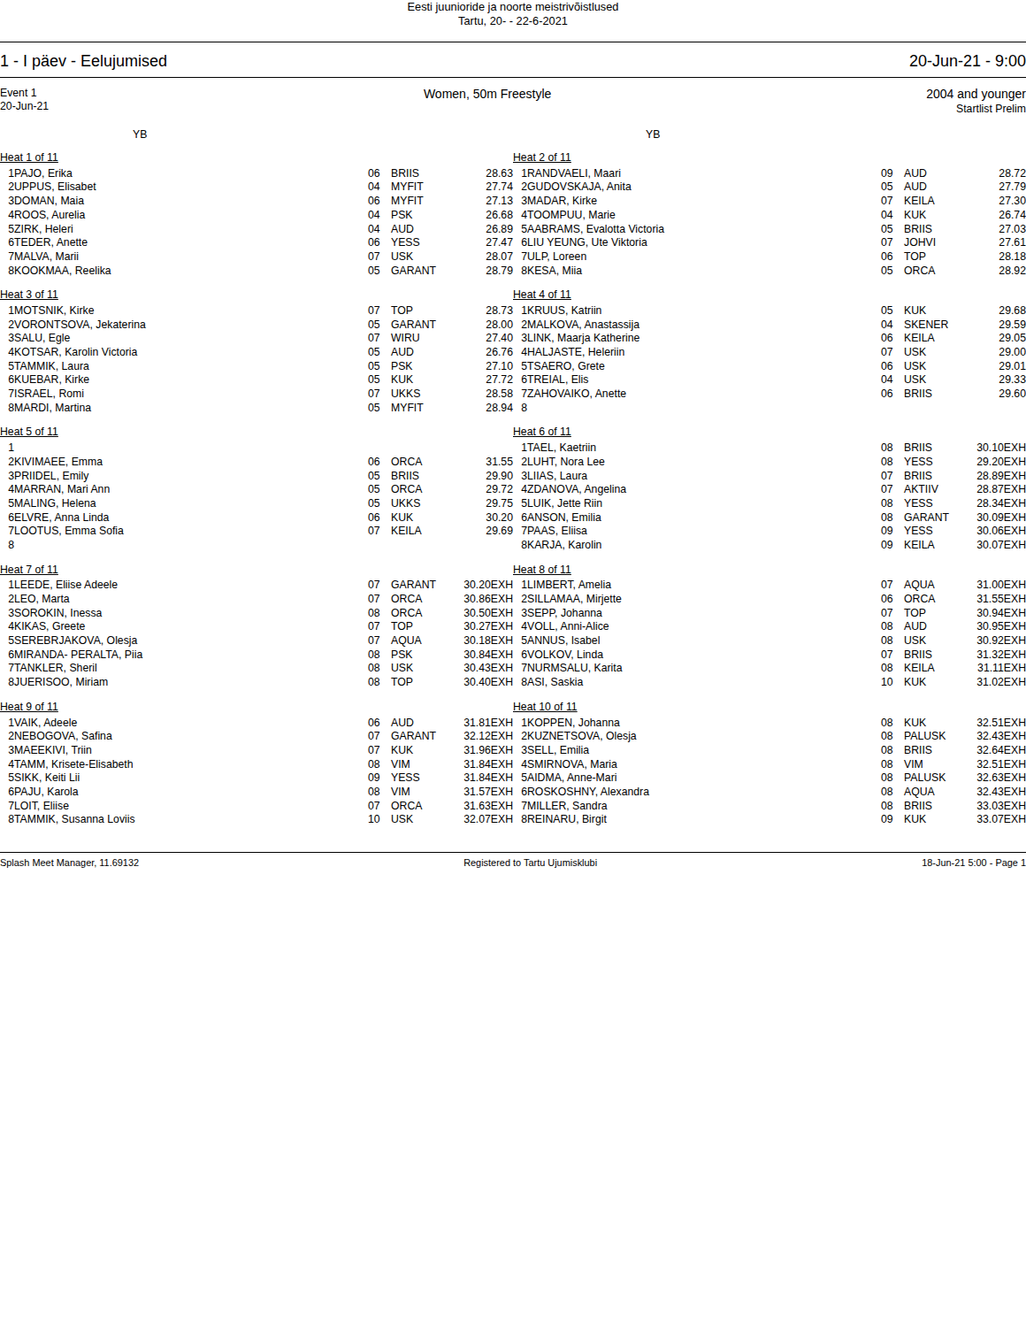Eesti juunioride ja noorte meistrivõistlused
Tartu, 20- - 22-6-2021
1 - I päev - Eelujumised
20-Jun-21 - 9:00
Event 1
20-Jun-21
Women, 50m Freestyle
2004 and younger
Startlist Prelim
YB
YB
| Heat 1 of 11 / 1 / PAJO, Erika / 06 / BRIIS / 28.63 / / 2 / UPPUS, Elisabet / 04 / MYFIT / 27.74 / / 3 / DOMAN, Maia / 06 / MYFIT / 27.13 / / 4 / ROOS, Aurelia / 04 / PSK / 26.68 / / 5 / ZIRK, Heleri / 04 / AUD / 26.89 / / 6 / TEDER, Anette / 06 / YESS / 27.47 / / 7 / MALVA, Marii / 07 / USK / 28.07 / / 8 / KOOKMAA, Reelika / 05 / GARANT / 28.79 / | | Heat 2 of 11 / 1 / RANDVAELI, Maari / 09 / AUD / 28.72 / / 2 / GUDOVSKAJA, Anita / 05 / AUD / 27.79 / / 3 / MADAR, Kirke / 07 / KEILA / 27.30 / / 4 / TOOMPUU, Marie / 04 / KUK / 26.74 / / 5 / AABRAMS, Evalotta Victoria / 05 / BRIIS / 27.03 / / 6 / LIU YEUNG, Ute Viktoria / 07 / JOHVI / 27.61 / / 7 / ULP, Loreen / 06 / TOP / 28.18 / / 8 / KESA, Miia / 05 / ORCA / 28.92 / |
| Heat 3 of 11 / 1 / MOTSNIK, Kirke / 07 / TOP / 28.73 / / 2 / VORONTSOVA, Jekaterina / 05 / GARANT / 28.00 / / 3 / SALU, Egle / 07 / WIRU / 27.40 / / 4 / KOTSAR, Karolin Victoria / 05 / AUD / 26.76 / / 5 / TAMMIK, Laura / 05 / PSK / 27.10 / / 6 / KUEBAR, Kirke / 05 / KUK / 27.72 / / 7 / ISRAEL, Romi / 07 / UKKS / 28.58 / / 8 / MARDI, Martina / 05 / MYFIT / 28.94 / | | Heat 4 of 11 / 1 / KRUUS, Katriin / 05 / KUK / 29.68 / / 2 / MALKOVA, Anastassija / 04 / SKENER / 29.59 / / 3 / LINK, Maarja Katherine / 06 / KEILA / 29.05 / / 4 / HALJASTE, Heleriin / 07 / USK / 29.00 / / 5 / TSAERO, Grete / 06 / USK / 29.01 / / 6 / TREIAL, Elis / 04 / USK / 29.33 / / 7 / ZAHOVAIKO, Anette / 06 / BRIIS / 29.60 / / 8 / / / / / |
| Heat 5 of 11 / 1 / / / / / / 2 / KIVIMAEE, Emma / 06 / ORCA / 31.55 / / 3 / PRIIDEL, Emily / 05 / BRIIS / 29.90 / / 4 / MARRAN, Mari Ann / 05 / ORCA / 29.72 / / 5 / MALING, Helena / 05 / UKKS / 29.75 / / 6 / ELVRE, Anna Linda / 06 / KUK / 30.20 / / 7 / LOOTUS, Emma Sofia / 07 / KEILA / 29.69 / / 8 / / / / / | | Heat 6 of 11 / 1 / TAEL, Kaetriin / 08 / BRIIS / 30.10EXH / / 2 / LUHT, Nora Lee / 08 / YESS / 29.20EXH / / 3 / LIIAS, Laura / 07 / BRIIS / 28.89EXH / / 4 / ZDANOVA, Angelina / 07 / AKTIIV / 28.87EXH / / 5 / LUIK, Jette Riin / 08 / YESS / 28.34EXH / / 6 / ANSON, Emilia / 08 / GARANT / 30.09EXH / / 7 / PAAS, Eliisa / 09 / YESS / 30.06EXH / / 8 / KARJA, Karolin / 09 / KEILA / 30.07EXH / |
| Heat 7 of 11 / 1 / LEEDE, Eliise Adeele / 07 / GARANT / 30.20EXH / / 2 / LEO, Marta / 07 / ORCA / 30.86EXH / / 3 / SOROKIN, Inessa / 08 / ORCA / 30.50EXH / / 4 / KIKAS, Greete / 07 / TOP / 30.27EXH / / 5 / SEREBRJAKOVA, Olesja / 07 / AQUA / 30.18EXH / / 6 / MIRANDA- PERALTA, Piia / 08 / PSK / 30.84EXH / / 7 / TANKLER, Sheril / 08 / USK / 30.43EXH / / 8 / JUERISOO, Miriam / 08 / TOP / 30.40EXH / | | Heat 8 of 11 / 1 / LIMBERT, Amelia / 07 / AQUA / 31.00EXH / / 2 / SILLAMAA, Mirjette / 06 / ORCA / 31.55EXH / / 3 / SEPP, Johanna / 07 / TOP / 30.94EXH / / 4 / VOLL, Anni-Alice / 08 / AUD / 30.95EXH / / 5 / ANNUS, Isabel / 08 / USK / 30.92EXH / / 6 / VOLKOV, Linda / 07 / BRIIS / 31.32EXH / / 7 / NURMSALU, Karita / 08 / KEILA / 31.11EXH / / 8 / ASI, Saskia / 10 / KUK / 31.02EXH / |
| Heat 9 of 11 / 1 / VAIK, Adeele / 06 / AUD / 31.81EXH / / 2 / NEBOGOVA, Safina / 07 / GARANT / 32.12EXH / / 3 / MAEEKIVI, Triin / 07 / KUK / 31.96EXH / / 4 / TAMM, Krisete-Elisabeth / 08 / VIM / 31.84EXH / / 5 / SIKK, Keiti Lii / 09 / YESS / 31.84EXH / / 6 / PAJU, Karola / 08 / VIM / 31.57EXH / / 7 / LOIT, Eliise / 07 / ORCA / 31.63EXH / / 8 / TAMMIK, Susanna Loviis / 10 / USK / 32.07EXH / | | Heat 10 of 11 / 1 / KOPPEN, Johanna / 08 / KUK / 32.51EXH / / 2 / KUZNETSOVA, Olesja / 08 / PALUSK / 32.43EXH / / 3 / SELL, Emilia / 08 / BRIIS / 32.64EXH / / 4 / SMIRNOVA, Maria / 08 / VIM / 32.51EXH / / 5 / AIDMA, Anne-Mari / 08 / PALUSK / 32.63EXH / / 6 / ROSKOSHNY, Alexandra / 08 / AQUA / 32.43EXH / / 7 / MILLER, Sandra / 08 / BRIIS / 33.03EXH / / 8 / REINARU, Birgit / 09 / KUK / 33.07EXH / |
Splash Meet Manager, 11.69132
Registered to Tartu Ujumisklubi
18-Jun-21 5:00 - Page 1